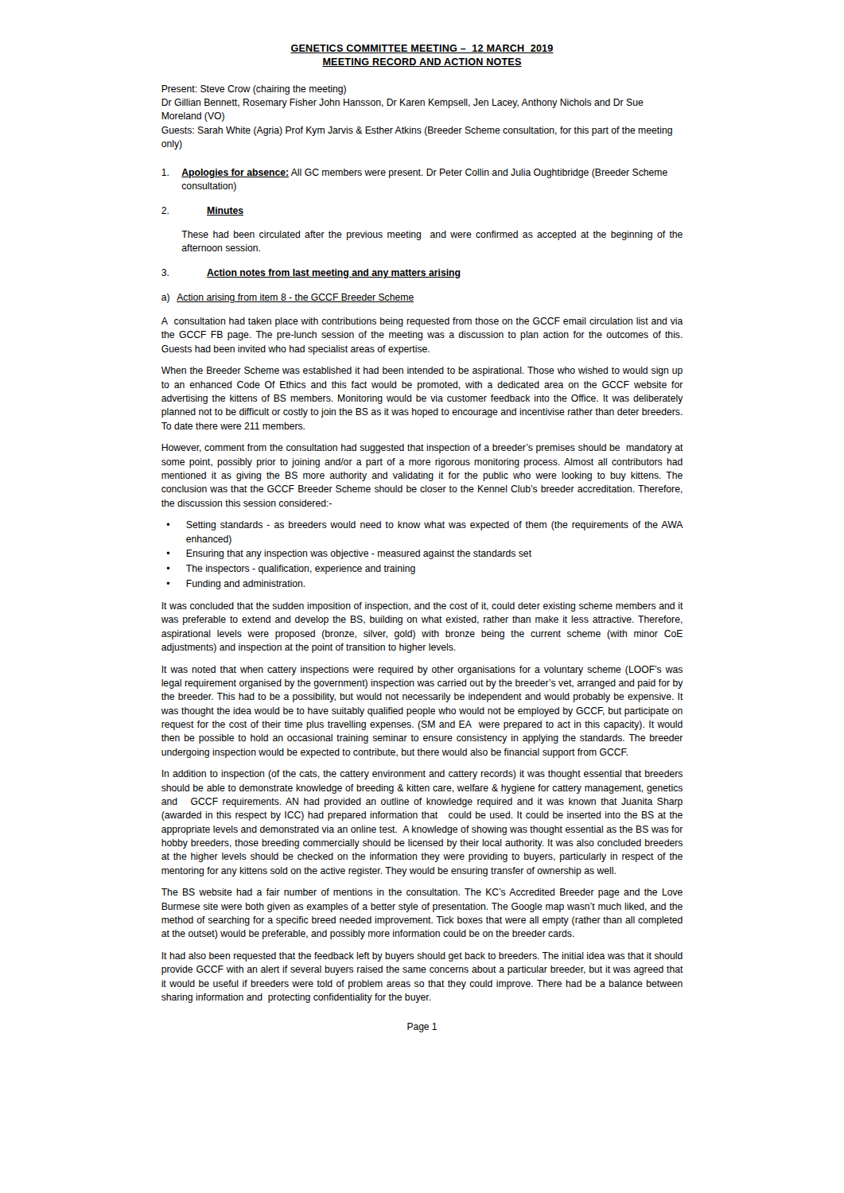GENETICS COMMITTEE MEETING – 12 MARCH 2019
MEETING RECORD AND ACTION NOTES
Present: Steve Crow (chairing the meeting)
Dr Gillian Bennett, Rosemary Fisher John Hansson, Dr Karen Kempsell, Jen Lacey, Anthony Nichols and Dr Sue Moreland (VO)
Guests: Sarah White (Agria) Prof Kym Jarvis & Esther Atkins (Breeder Scheme consultation, for this part of the meeting only)
1. Apologies for absence: All GC members were present. Dr Peter Collin and Julia Oughtibridge (Breeder Scheme consultation)
2. Minutes
These had been circulated after the previous meeting and were confirmed as accepted at the beginning of the afternoon session.
3. Action notes from last meeting and any matters arising
a) Action arising from item 8 - the GCCF Breeder Scheme
A consultation had taken place with contributions being requested from those on the GCCF email circulation list and via the GCCF FB page. The pre-lunch session of the meeting was a discussion to plan action for the outcomes of this. Guests had been invited who had specialist areas of expertise.
When the Breeder Scheme was established it had been intended to be aspirational. Those who wished to would sign up to an enhanced Code Of Ethics and this fact would be promoted, with a dedicated area on the GCCF website for advertising the kittens of BS members. Monitoring would be via customer feedback into the Office. It was deliberately planned not to be difficult or costly to join the BS as it was hoped to encourage and incentivise rather than deter breeders. To date there were 211 members.
However, comment from the consultation had suggested that inspection of a breeder’s premises should be mandatory at some point, possibly prior to joining and/or a part of a more rigorous monitoring process. Almost all contributors had mentioned it as giving the BS more authority and validating it for the public who were looking to buy kittens. The conclusion was that the GCCF Breeder Scheme should be closer to the Kennel Club’s breeder accreditation. Therefore, the discussion this session considered:-
Setting standards - as breeders would need to know what was expected of them (the requirements of the AWA enhanced)
Ensuring that any inspection was objective - measured against the standards set
The inspectors - qualification, experience and training
Funding and administration.
It was concluded that the sudden imposition of inspection, and the cost of it, could deter existing scheme members and it was preferable to extend and develop the BS, building on what existed, rather than make it less attractive. Therefore, aspirational levels were proposed (bronze, silver, gold) with bronze being the current scheme (with minor CoE adjustments) and inspection at the point of transition to higher levels.
It was noted that when cattery inspections were required by other organisations for a voluntary scheme (LOOF’s was legal requirement organised by the government) inspection was carried out by the breeder’s vet, arranged and paid for by the breeder. This had to be a possibility, but would not necessarily be independent and would probably be expensive. It was thought the idea would be to have suitably qualified people who would not be employed by GCCF, but participate on request for the cost of their time plus travelling expenses. (SM and EA were prepared to act in this capacity). It would then be possible to hold an occasional training seminar to ensure consistency in applying the standards. The breeder undergoing inspection would be expected to contribute, but there would also be financial support from GCCF.
In addition to inspection (of the cats, the cattery environment and cattery records) it was thought essential that breeders should be able to demonstrate knowledge of breeding & kitten care, welfare & hygiene for cattery management, genetics and GCCF requirements. AN had provided an outline of knowledge required and it was known that Juanita Sharp (awarded in this respect by ICC) had prepared information that could be used. It could be inserted into the BS at the appropriate levels and demonstrated via an online test. A knowledge of showing was thought essential as the BS was for hobby breeders, those breeding commercially should be licensed by their local authority. It was also concluded breeders at the higher levels should be checked on the information they were providing to buyers, particularly in respect of the mentoring for any kittens sold on the active register. They would be ensuring transfer of ownership as well.
The BS website had a fair number of mentions in the consultation. The KC’s Accredited Breeder page and the Love Burmese site were both given as examples of a better style of presentation. The Google map wasn’t much liked, and the method of searching for a specific breed needed improvement. Tick boxes that were all empty (rather than all completed at the outset) would be preferable, and possibly more information could be on the breeder cards.
It had also been requested that the feedback left by buyers should get back to breeders. The initial idea was that it should provide GCCF with an alert if several buyers raised the same concerns about a particular breeder, but it was agreed that it would be useful if breeders were told of problem areas so that they could improve. There had be a balance between sharing information and protecting confidentiality for the buyer.
Page 1